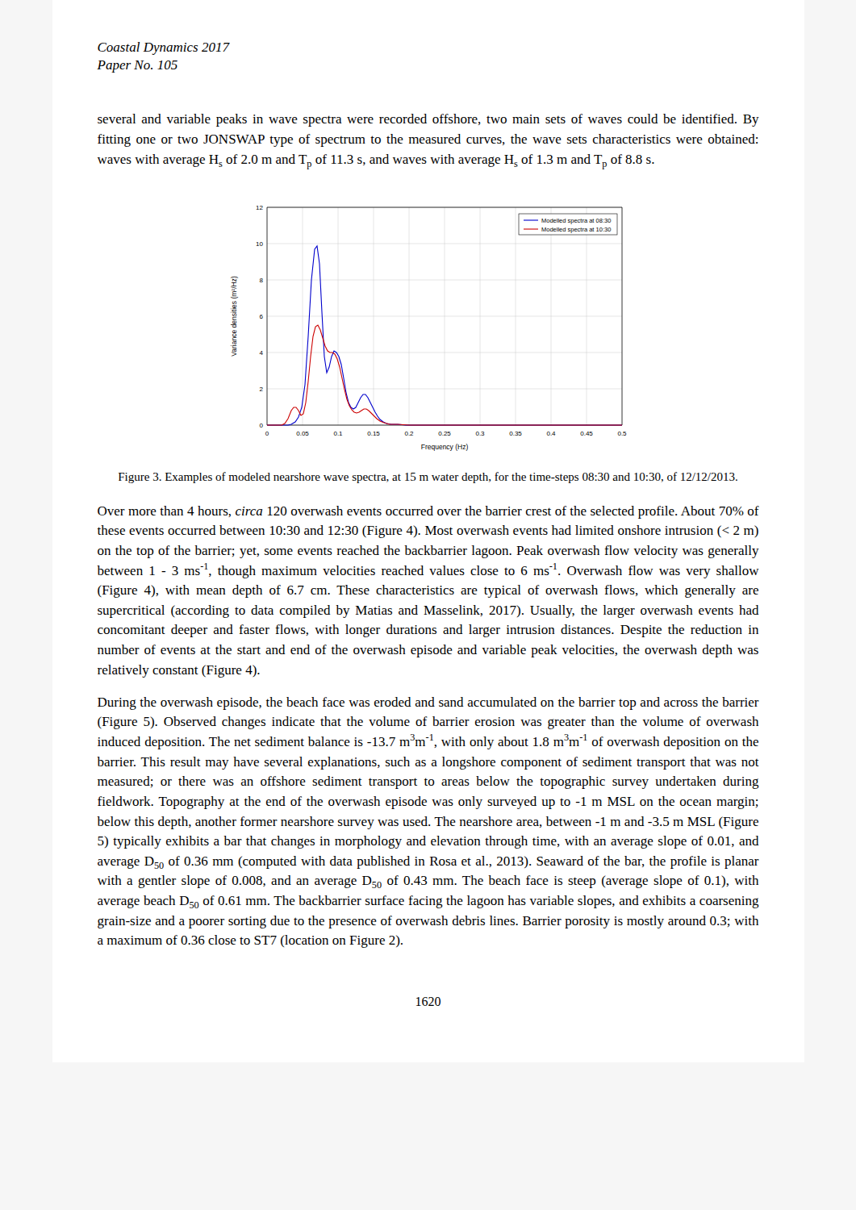Coastal Dynamics 2017
Paper No. 105
several and variable peaks in wave spectra were recorded offshore, two main sets of waves could be identified. By fitting one or two JONSWAP type of spectrum to the measured curves, the wave sets characteristics were obtained: waves with average Hs of 2.0 m and Tp of 11.3 s, and waves with average Hs of 1.3 m and Tp of 8.8 s.
0 2 4 6 8 10 12 0 0.05 0.1 0.15 0.2 0.25 0.3 0.35 0.4 0.45 0.5 Frequency (Hz) Variance densities (m²/Hz) Modelled spectra at 08:30 Modelled spectra at 10:30
Figure 3. Examples of modeled nearshore wave spectra, at 15 m water depth, for the time-steps 08:30 and 10:30, of 12/12/2013.
Over more than 4 hours, circa 120 overwash events occurred over the barrier crest of the selected profile. About 70% of these events occurred between 10:30 and 12:30 (Figure 4). Most overwash events had limited onshore intrusion (< 2 m) on the top of the barrier; yet, some events reached the backbarrier lagoon. Peak overwash flow velocity was generally between 1 - 3 ms-1, though maximum velocities reached values close to 6 ms-1. Overwash flow was very shallow (Figure 4), with mean depth of 6.7 cm. These characteristics are typical of overwash flows, which generally are supercritical (according to data compiled by Matias and Masselink, 2017). Usually, the larger overwash events had concomitant deeper and faster flows, with longer durations and larger intrusion distances. Despite the reduction in number of events at the start and end of the overwash episode and variable peak velocities, the overwash depth was relatively constant (Figure 4).
During the overwash episode, the beach face was eroded and sand accumulated on the barrier top and across the barrier (Figure 5). Observed changes indicate that the volume of barrier erosion was greater than the volume of overwash induced deposition. The net sediment balance is -13.7 m3m-1, with only about 1.8 m3m-1 of overwash deposition on the barrier. This result may have several explanations, such as a longshore component of sediment transport that was not measured; or there was an offshore sediment transport to areas below the topographic survey undertaken during fieldwork. Topography at the end of the overwash episode was only surveyed up to -1 m MSL on the ocean margin; below this depth, another former nearshore survey was used. The nearshore area, between -1 m and -3.5 m MSL (Figure 5) typically exhibits a bar that changes in morphology and elevation through time, with an average slope of 0.01, and average D50 of 0.36 mm (computed with data published in Rosa et al., 2013). Seaward of the bar, the profile is planar with a gentler slope of 0.008, and an average D50 of 0.43 mm. The beach face is steep (average slope of 0.1), with average beach D50 of 0.61 mm. The backbarrier surface facing the lagoon has variable slopes, and exhibits a coarsening grain-size and a poorer sorting due to the presence of overwash debris lines. Barrier porosity is mostly around 0.3; with a maximum of 0.36 close to ST7 (location on Figure 2).
1620